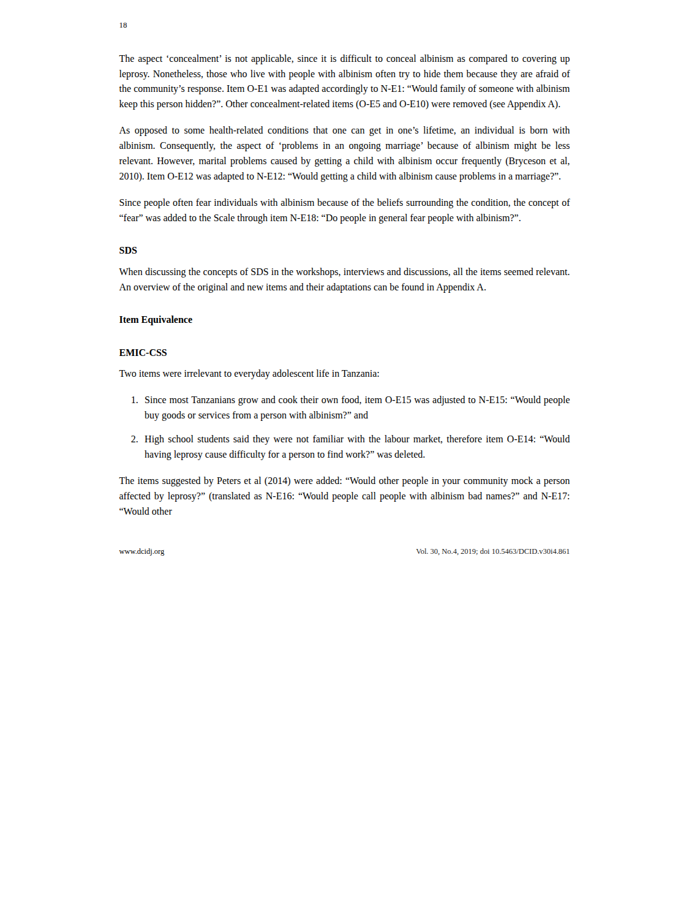18
The aspect ‘concealment’ is not applicable, since it is difficult to conceal albinism as compared to covering up leprosy. Nonetheless, those who live with people with albinism often try to hide them because they are afraid of the community’s response. Item O-E1 was adapted accordingly to N-E1: “Would family of someone with albinism keep this person hidden?”. Other concealment-related items (O-E5 and O-E10) were removed (see Appendix A).
As opposed to some health-related conditions that one can get in one’s lifetime, an individual is born with albinism. Consequently, the aspect of ‘problems in an ongoing marriage’ because of albinism might be less relevant. However, marital problems caused by getting a child with albinism occur frequently (Bryceson et al, 2010). Item O-E12 was adapted to N-E12: “Would getting a child with albinism cause problems in a marriage?”.
Since people often fear individuals with albinism because of the beliefs surrounding the condition, the concept of “fear” was added to the Scale through item N-E18: “Do people in general fear people with albinism?”.
SDS
When discussing the concepts of SDS in the workshops, interviews and discussions, all the items seemed relevant. An overview of the original and new items and their adaptations can be found in Appendix A.
Item Equivalence
EMIC-CSS
Two items were irrelevant to everyday adolescent life in Tanzania:
Since most Tanzanians grow and cook their own food, item O-E15 was adjusted to N-E15: “Would people buy goods or services from a person with albinism?” and
High school students said they were not familiar with the labour market, therefore item O-E14: “Would having leprosy cause difficulty for a person to find work?” was deleted.
The items suggested by Peters et al (2014) were added: “Would other people in your community mock a person affected by leprosy?” (translated as N-E16: “Would people call people with albinism bad names?” and N-E17: “Would other
www.dcidj.org Vol. 30, No.4, 2019; doi 10.5463/DCID.v30i4.861